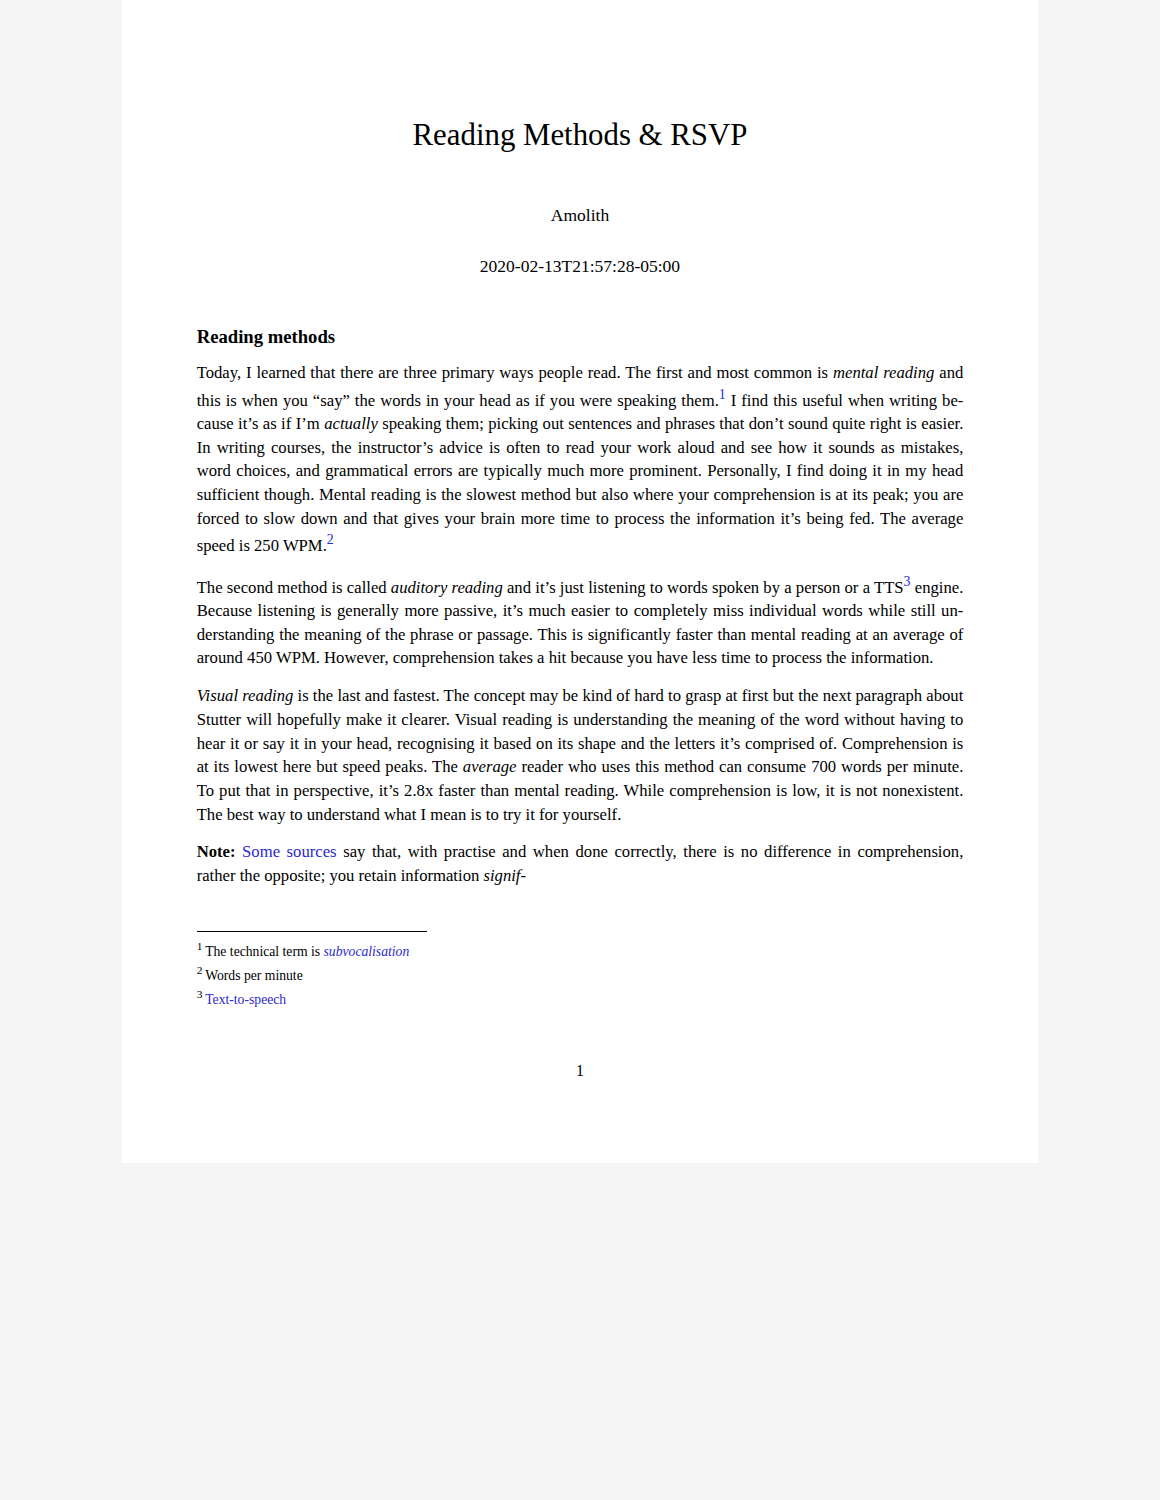Reading Methods & RSVP
Amolith
2020-02-13T21:57:28-05:00
Reading methods
Today, I learned that there are three primary ways people read. The first and most common is mental reading and this is when you “say” the words in your head as if you were speaking them.1 I find this useful when writing because it’s as if I’m actually speaking them; picking out sentences and phrases that don’t sound quite right is easier. In writing courses, the instructor’s advice is often to read your work aloud and see how it sounds as mistakes, word choices, and grammatical errors are typically much more prominent. Personally, I find doing it in my head sufficient though. Mental reading is the slowest method but also where your comprehension is at its peak; you are forced to slow down and that gives your brain more time to process the information it’s being fed. The average speed is 250 WPM.2
The second method is called auditory reading and it’s just listening to words spoken by a person or a TTS3 engine. Because listening is generally more passive, it’s much easier to completely miss individual words while still understanding the meaning of the phrase or passage. This is significantly faster than mental reading at an average of around 450 WPM. However, comprehension takes a hit because you have less time to process the information.
Visual reading is the last and fastest. The concept may be kind of hard to grasp at first but the next paragraph about Stutter will hopefully make it clearer. Visual reading is understanding the meaning of the word without having to hear it or say it in your head, recognising it based on its shape and the letters it’s comprised of. Comprehension is at its lowest here but speed peaks. The average reader who uses this method can consume 700 words per minute. To put that in perspective, it’s 2.8x faster than mental reading. While comprehension is low, it is not nonexistent. The best way to understand what I mean is to try it for yourself.
Note: Some sources say that, with practise and when done correctly, there is no difference in comprehension, rather the opposite; you retain information signif-
1The technical term is subvocalisation
2Words per minute
3Text-to-speech
1